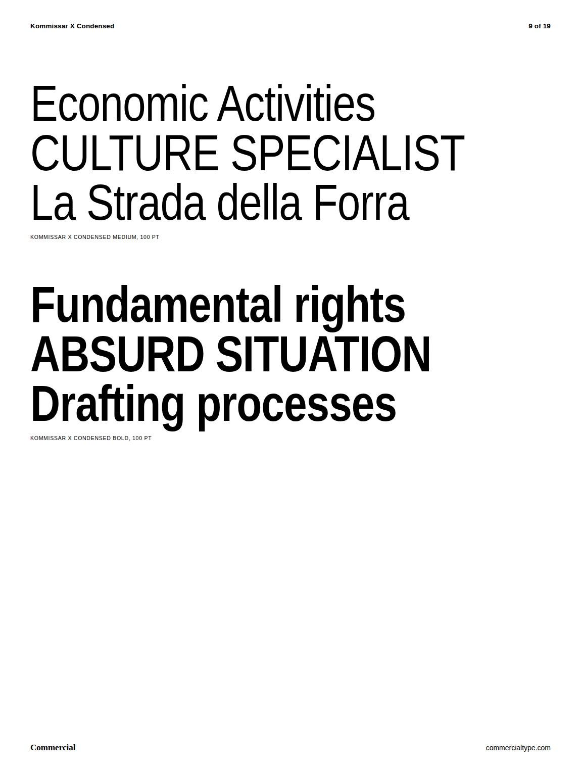Kommissar X Condensed
9 of 19
Economic Activities
CULTURE SPECIALIST
La Strada della Forra
Kommissar X Condensed Medium, 100 pt
Fundamental rights
ABSURD SITUATION
Drafting processes
Kommissar X Condensed Bold, 100 pt
Commercial
commercialtype.com